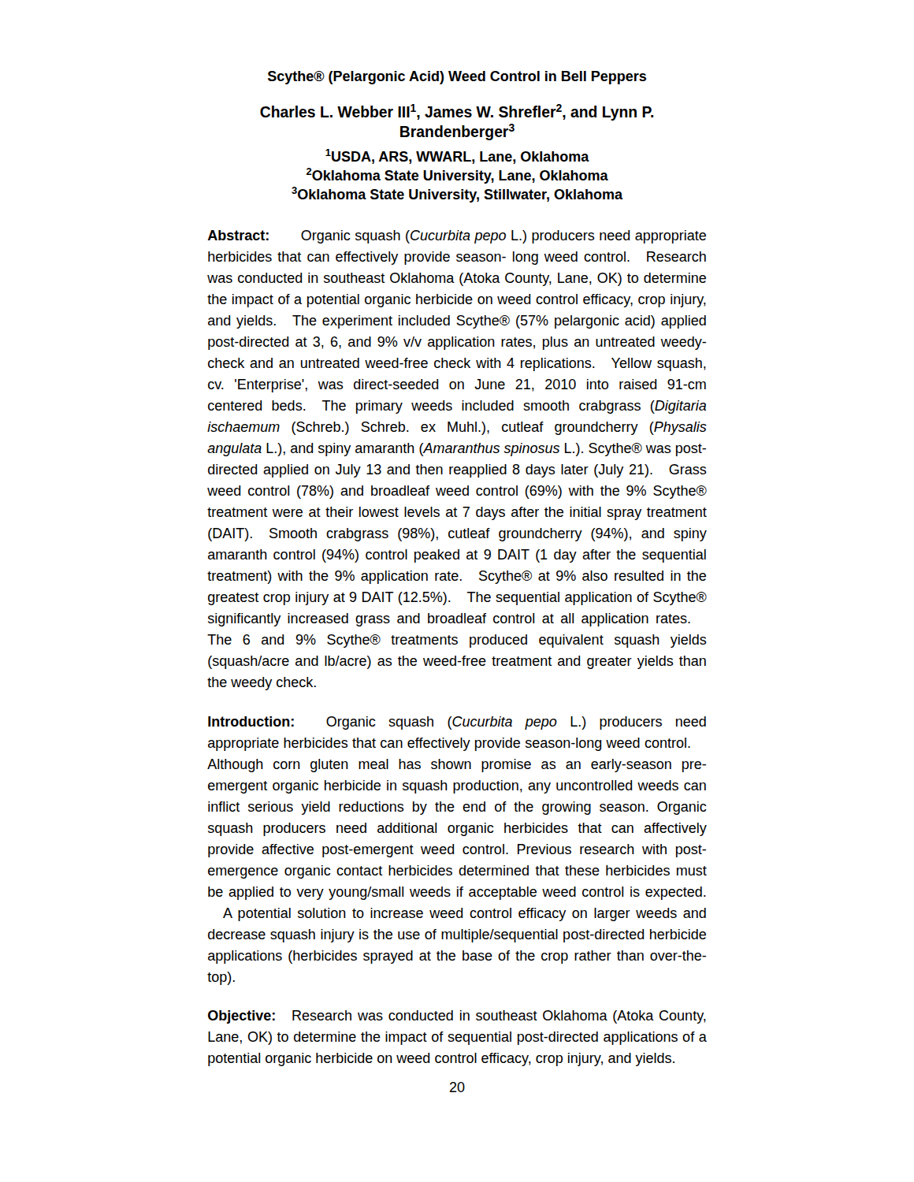Scythe® (Pelargonic Acid) Weed Control in Bell Peppers
Charles L. Webber III1, James W. Shrefler2, and Lynn P. Brandenberger3
1USDA, ARS, WWARL, Lane, Oklahoma
2Oklahoma State University, Lane, Oklahoma
3Oklahoma State University, Stillwater, Oklahoma
Abstract: Organic squash (Cucurbita pepo L.) producers need appropriate herbicides that can effectively provide season- long weed control. Research was conducted in southeast Oklahoma (Atoka County, Lane, OK) to determine the impact of a potential organic herbicide on weed control efficacy, crop injury, and yields. The experiment included Scythe® (57% pelargonic acid) applied post-directed at 3, 6, and 9% v/v application rates, plus an untreated weedy-check and an untreated weed-free check with 4 replications. Yellow squash, cv. 'Enterprise', was direct-seeded on June 21, 2010 into raised 91-cm centered beds. The primary weeds included smooth crabgrass (Digitaria ischaemum (Schreb.) Schreb. ex Muhl.), cutleaf groundcherry (Physalis angulata L.), and spiny amaranth (Amaranthus spinosus L.). Scythe® was post-directed applied on July 13 and then reapplied 8 days later (July 21). Grass weed control (78%) and broadleaf weed control (69%) with the 9% Scythe® treatment were at their lowest levels at 7 days after the initial spray treatment (DAIT). Smooth crabgrass (98%), cutleaf groundcherry (94%), and spiny amaranth control (94%) control peaked at 9 DAIT (1 day after the sequential treatment) with the 9% application rate. Scythe® at 9% also resulted in the greatest crop injury at 9 DAIT (12.5%). The sequential application of Scythe® significantly increased grass and broadleaf control at all application rates. The 6 and 9% Scythe® treatments produced equivalent squash yields (squash/acre and lb/acre) as the weed-free treatment and greater yields than the weedy check.
Introduction: Organic squash (Cucurbita pepo L.) producers need appropriate herbicides that can effectively provide season-long weed control. Although corn gluten meal has shown promise as an early-season pre-emergent organic herbicide in squash production, any uncontrolled weeds can inflict serious yield reductions by the end of the growing season. Organic squash producers need additional organic herbicides that can affectively provide affective post-emergent weed control. Previous research with post-emergence organic contact herbicides determined that these herbicides must be applied to very young/small weeds if acceptable weed control is expected. A potential solution to increase weed control efficacy on larger weeds and decrease squash injury is the use of multiple/sequential post-directed herbicide applications (herbicides sprayed at the base of the crop rather than over-the-top).
Objective: Research was conducted in southeast Oklahoma (Atoka County, Lane, OK) to determine the impact of sequential post-directed applications of a potential organic herbicide on weed control efficacy, crop injury, and yields.
20